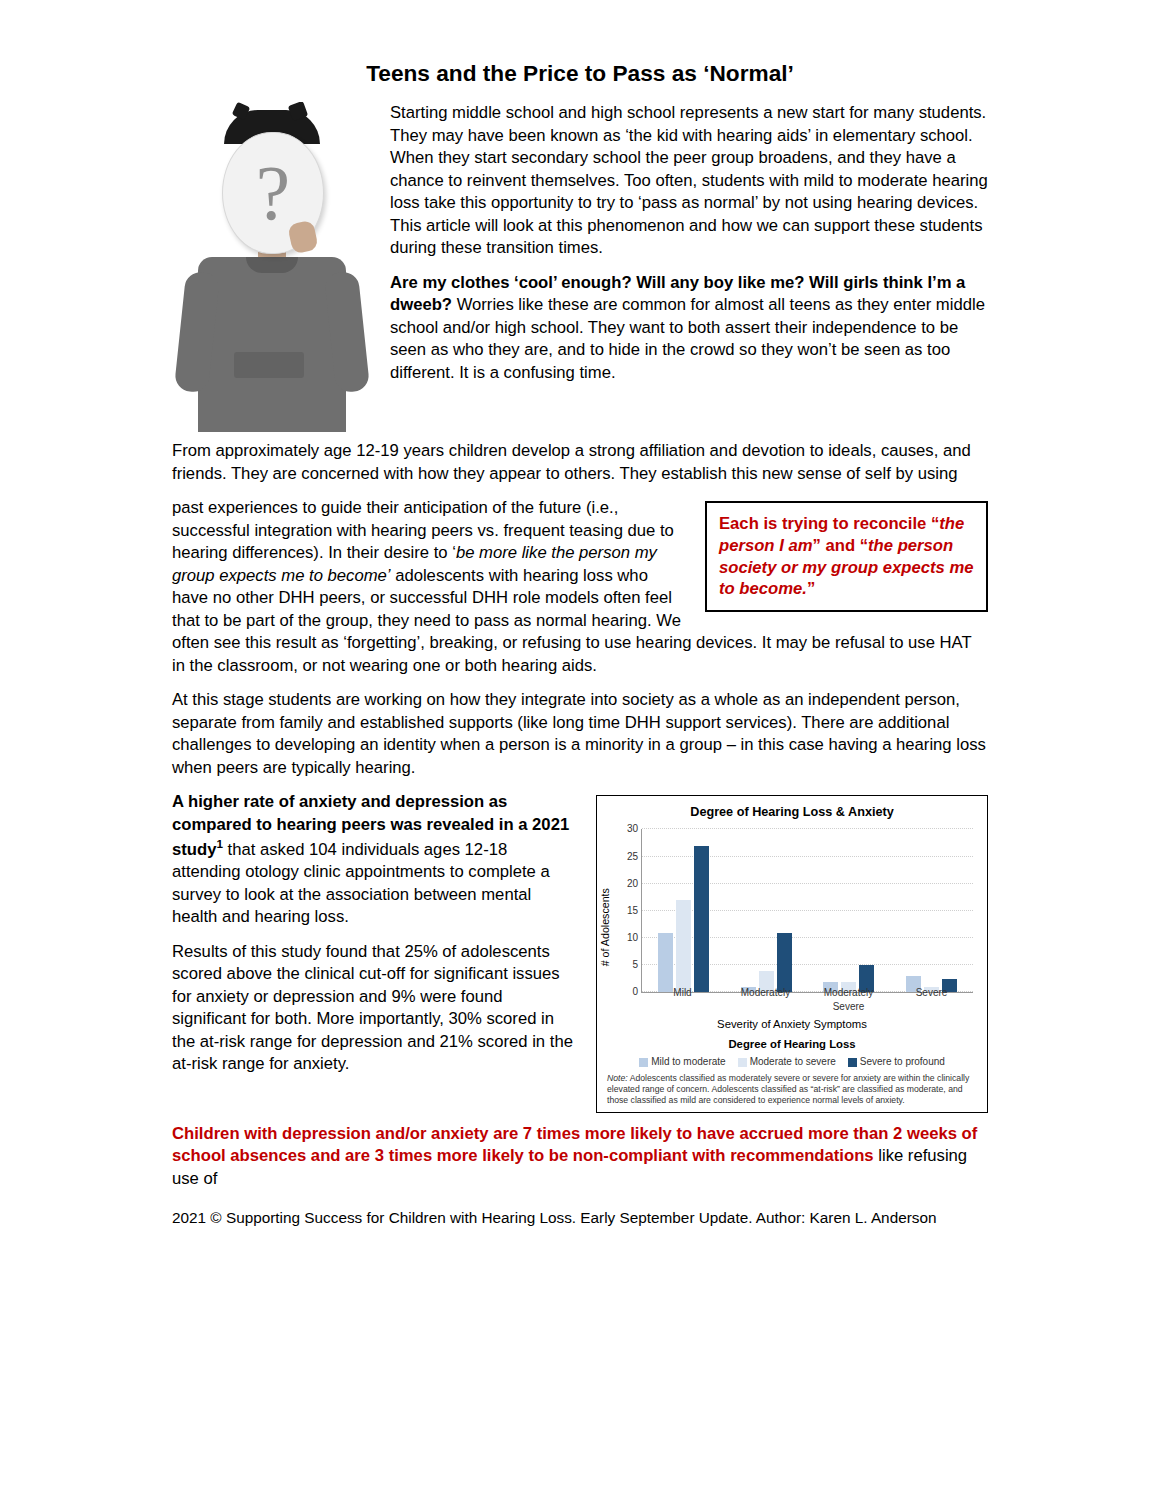Teens and the Price to Pass as ‘Normal’
?
Starting middle school and high school represents a new start for many students. They may have been known as ‘the kid with hearing aids’ in elementary school. When they start secondary school the peer group broadens, and they have a chance to reinvent themselves. Too often, students with mild to moderate hearing loss take this opportunity to try to ‘pass as normal’ by not using hearing devices. This article will look at this phenomenon and how we can support these students during these transition times.
Are my clothes ‘cool’ enough? Will any boy like me? Will girls think I’m a dweeb? Worries like these are common for almost all teens as they enter middle school and/or high school. They want to both assert their independence to be seen as who they are, and to hide in the crowd so they won’t be seen as too different. It is a confusing time.
From approximately age 12-19 years children develop a strong affiliation and devotion to ideals, causes, and friends. They are concerned with how they appear to others. They establish this new sense of self by using
Each is trying to reconcile “the person I am” and “the person society or my group expects me to become.”
past experiences to guide their anticipation of the future (i.e., successful integration with hearing peers vs. frequent teasing due to hearing differences). In their desire to ‘be more like the person my group expects me to become’ adolescents with hearing loss who have no other DHH peers, or successful DHH role models often feel that to be part of the group, they need to pass as normal hearing. We often see this result as ‘forgetting’, breaking, or refusing to use hearing devices. It may be refusal to use HAT in the classroom, or not wearing one or both hearing aids.
At this stage students are working on how they integrate into society as a whole as an independent person, separate from family and established supports (like long time DHH support services). There are additional challenges to developing an identity when a person is a minority in a group – in this case having a hearing loss when peers are typically hearing.
Degree of Hearing Loss & Anxiety
# of Adolescents
30
25
20
15
10
5
0
Mild Moderately Moderately
Severe Severe
Severity of Anxiety Symptoms
Degree of Hearing Loss
Mild to moderate Moderate to severe Severe to profound
Note: Adolescents classified as moderately severe or severe for anxiety are within the clinically elevated range of concern. Adolescents classified as “at-risk” are classified as moderate, and those classified as mild are considered to experience normal levels of anxiety.
A higher rate of anxiety and depression as compared to hearing peers was revealed in a 2021 study1 that asked 104 individuals ages 12-18 attending otology clinic appointments to complete a survey to look at the association between mental health and hearing loss.
Results of this study found that 25% of adolescents scored above the clinical cut-off for significant issues for anxiety or depression and 9% were found significant for both. More importantly, 30% scored in the at-risk range for depression and 21% scored in the at-risk range for anxiety.
Children with depression and/or anxiety are 7 times more likely to have accrued more than 2 weeks of school absences and are 3 times more likely to be non-compliant with recommendations like refusing use of
2021 © Supporting Success for Children with Hearing Loss. Early September Update. Author: Karen L. Anderson